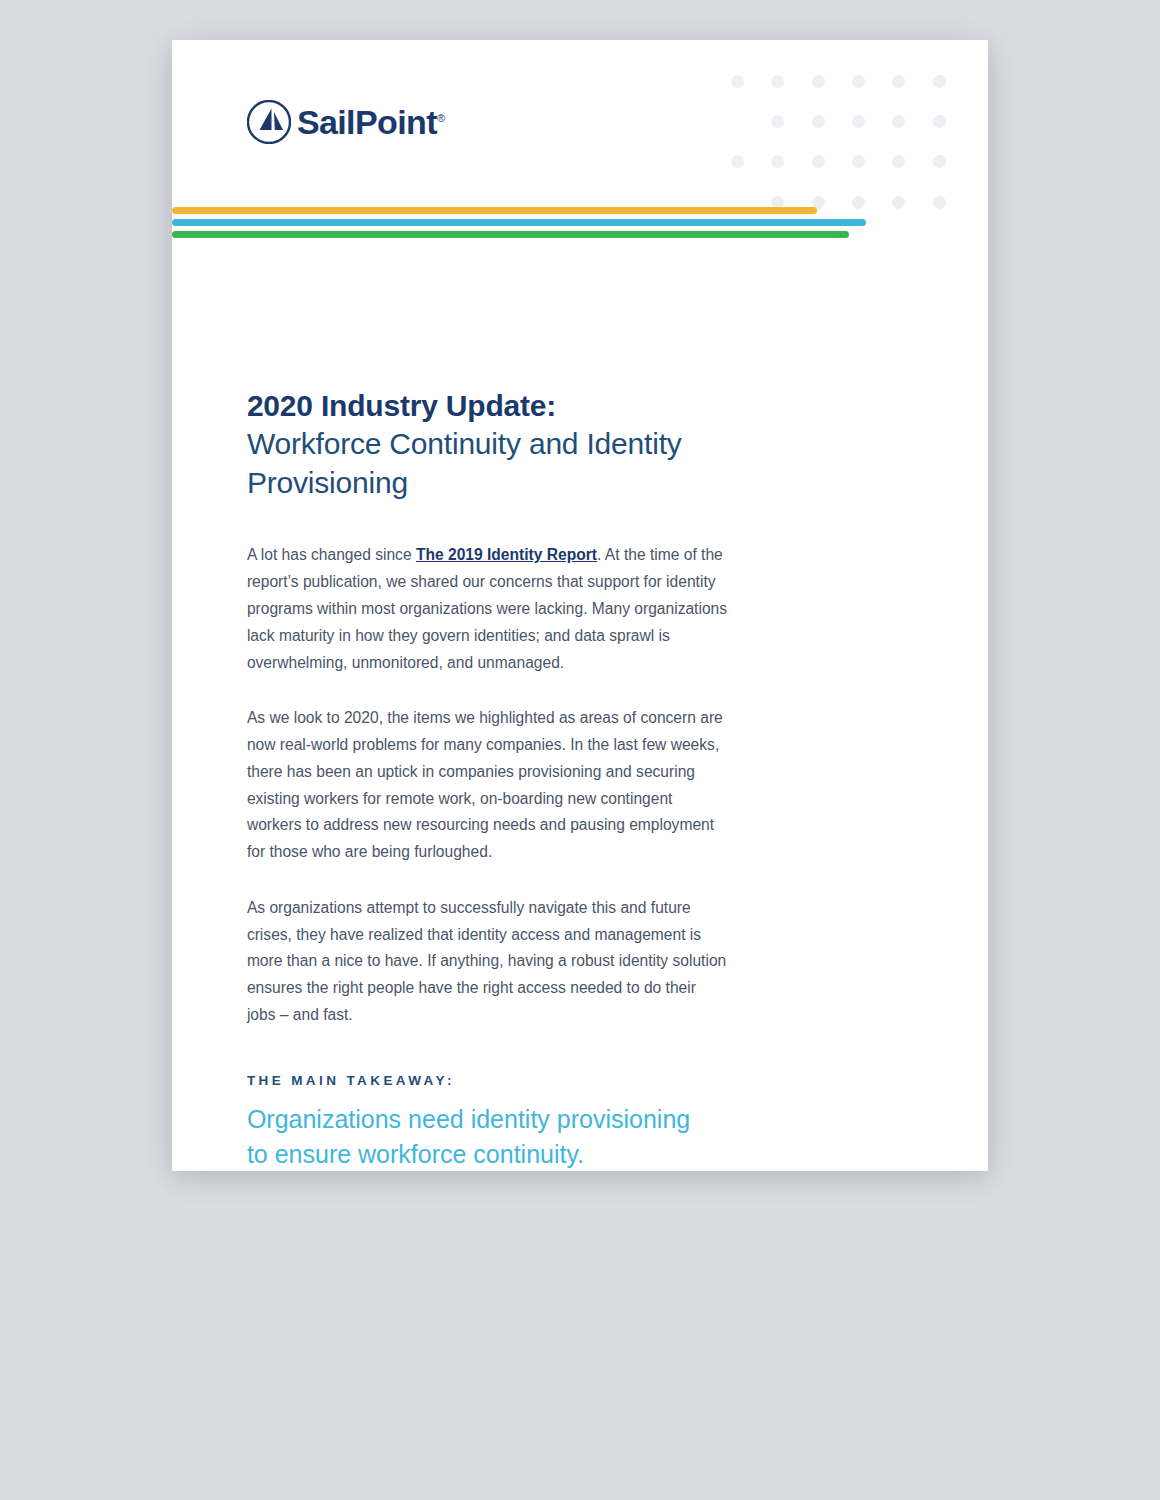SailPoint®
2020 Industry Update: Workforce Continuity and Identity Provisioning
A lot has changed since The 2019 Identity Report. At the time of the report’s publication, we shared our concerns that support for identity programs within most organizations were lacking. Many organizations lack maturity in how they govern identities; and data sprawl is overwhelming, unmonitored, and unmanaged.
As we look to 2020, the items we highlighted as areas of concern are now real-world problems for many companies. In the last few weeks, there has been an uptick in companies provisioning and securing existing workers for remote work, on-boarding new contingent workers to address new resourcing needs and pausing employment for those who are being furloughed.
As organizations attempt to successfully navigate this and future crises, they have realized that identity access and management is more than a nice to have. If anything, having a robust identity solution ensures the right people have the right access needed to do their jobs – and fast.
The main takeaway:
Organizations need identity provisioning
to ensure workforce continuity.